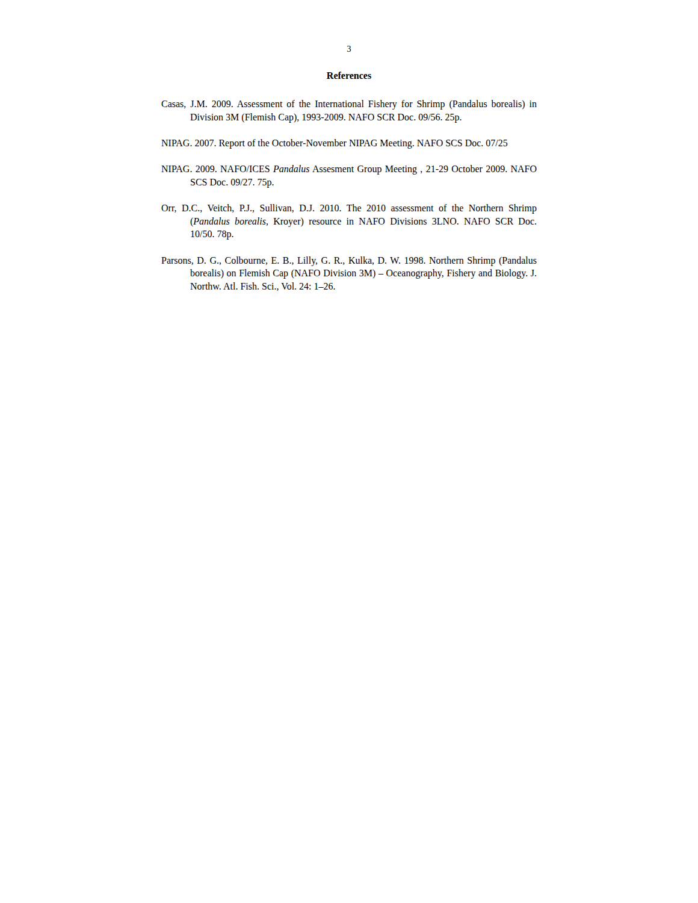3
References
Casas, J.M. 2009. Assessment of the International Fishery for Shrimp (Pandalus borealis) in Division 3M (Flemish Cap), 1993-2009. NAFO SCR Doc. 09/56. 25p.
NIPAG. 2007. Report of the October-November NIPAG Meeting. NAFO SCS Doc. 07/25
NIPAG. 2009. NAFO/ICES Pandalus Assesment Group Meeting , 21-29 October 2009. NAFO SCS Doc. 09/27. 75p.
Orr, D.C., Veitch, P.J., Sullivan, D.J. 2010. The 2010 assessment of the Northern Shrimp (Pandalus borealis, Kroyer) resource in NAFO Divisions 3LNO. NAFO SCR Doc. 10/50. 78p.
Parsons, D. G., Colbourne, E. B., Lilly, G. R., Kulka, D. W. 1998. Northern Shrimp (Pandalus borealis) on Flemish Cap (NAFO Division 3M) – Oceanography, Fishery and Biology. J. Northw. Atl. Fish. Sci., Vol. 24: 1–26.